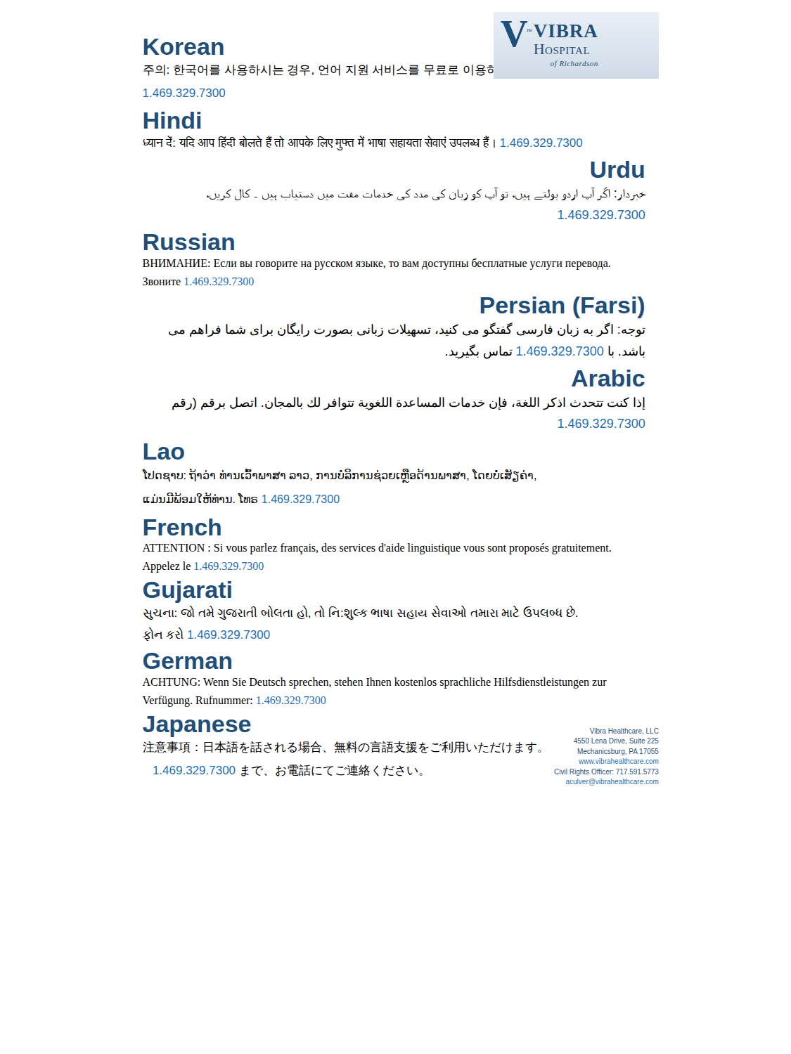V™
VIBRA
HOSPITAL
of Richardson
Korean
주의: 한국어를 사용하시는 경우, 언어 지원 서비스를 무료로 이용하실 수 있습니다.
1.469.329.7300
Hindi
ध्यान दें: यदि आप हिंदी बोलते हैं तो आपके लिए मुफ्त में भाषा सहायता सेवाएं उपलब्ध हैं। 1.469.329.7300
Urdu
خبردار: اگر آپ اردو بولتے ہیں، تو آپ کو زبان کی مدد کی خدمات مفت میں دستیاب ہیں ۔ کال کریں، 1.469.329.7300
Russian
ВНИМАНИЕ: Если вы говорите на русском языке, то вам доступны бесплатные услуги перевода.
Звоните 1.469.329.7300
Persian (Farsi)
توجه: اگر به زبان فارسی گفتگو می کنید، تسهیلات زبانی بصورت رایگان برای شما فراهم می باشد. با 1.469.329.7300 تماس بگیرید.
Arabic
إذا كنت تتحدث اذكر اللغة، فإن خدمات المساعدة اللغوية تتوافر لك بالمجان. اتصل برقم (رقم 1.469.329.7300
Lao
ໂປດຊາບ: ຖ້າວ່າ ທ່ານເວົ້າພາສາ ລາວ, ການບໍລິການຊ່ວຍເຫຼືອດ້ານພາສາ, ໂດຍບໍ່ເສັຽຄ່າ,
ແມ່ນມີພ້ອມໃຫ້ທ່ານ. ໂທຣ 1.469.329.7300
French
ATTENTION : Si vous parlez français, des services d'aide linguistique vous sont proposés gratuitement.
Appelez le 1.469.329.7300
Gujarati
સુચના: જો તમે ગુજરાતી બોલતા હો, તો નિ:શુલ્ક ભાષા સહાય સેવાઓ તમારા માટે ઉપલબ્ધ છે.
ફોન કરો 1.469.329.7300
German
ACHTUNG: Wenn Sie Deutsch sprechen, stehen Ihnen kostenlos sprachliche Hilfsdienstleistungen zur
Verfügung. Rufnummer: 1.469.329.7300
Japanese
注意事項：日本語を話される場合、無料の言語支援をご利用いただけます。
1.469.329.7300 まで、お電話にてご連絡ください。
Vibra Healthcare, LLC
4550 Lena Drive, Suite 225
Mechanicsburg, PA 17055
www.vibrahealthcare.com
Civil Rights Officer: 717.591.5773
aculver@vibrahealthcare.com